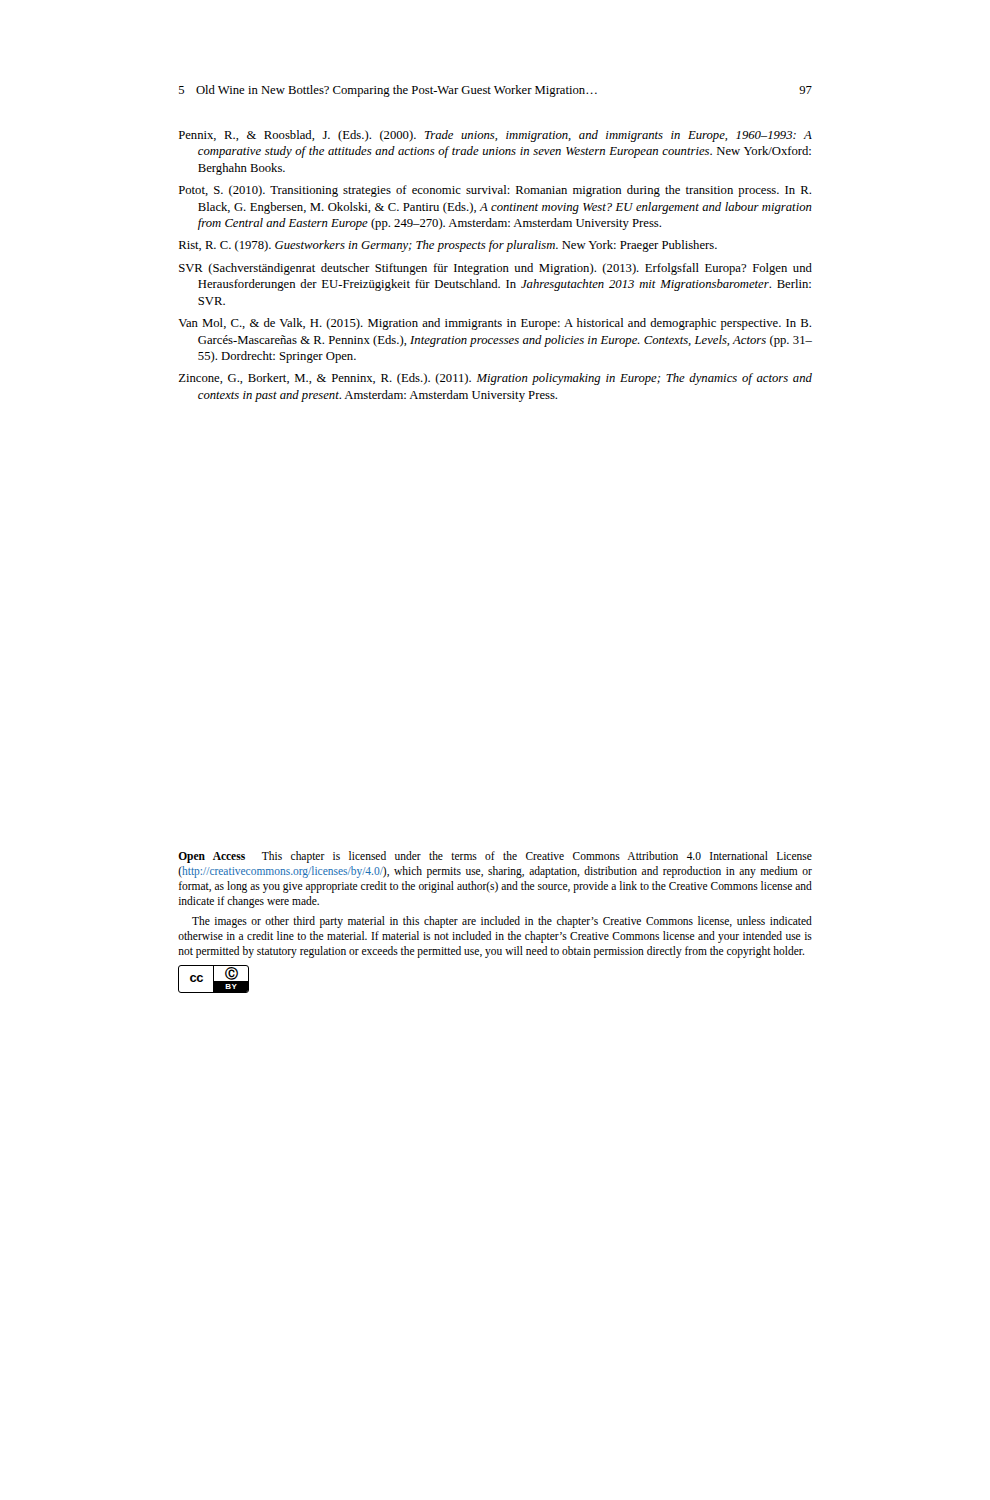5 Old Wine in New Bottles? Comparing the Post-War Guest Worker Migration… 97
Pennix, R., & Roosblad, J. (Eds.). (2000). Trade unions, immigration, and immigrants in Europe, 1960–1993: A comparative study of the attitudes and actions of trade unions in seven Western European countries. New York/Oxford: Berghahn Books.
Potot, S. (2010). Transitioning strategies of economic survival: Romanian migration during the transition process. In R. Black, G. Engbersen, M. Okolski, & C. Pantiru (Eds.), A continent moving West? EU enlargement and labour migration from Central and Eastern Europe (pp. 249–270). Amsterdam: Amsterdam University Press.
Rist, R. C. (1978). Guestworkers in Germany; The prospects for pluralism. New York: Praeger Publishers.
SVR (Sachverständigenrat deutscher Stiftungen für Integration und Migration). (2013). Erfolgsfall Europa? Folgen und Herausforderungen der EU-Freizügigkeit für Deutschland. In Jahresgutachten 2013 mit Migrationsbarometer. Berlin: SVR.
Van Mol, C., & de Valk, H. (2015). Migration and immigrants in Europe: A historical and demographic perspective. In B. Garcés-Mascareñas & R. Penninx (Eds.), Integration processes and policies in Europe. Contexts, Levels, Actors (pp. 31–55). Dordrecht: Springer Open.
Zincone, G., Borkert, M., & Penninx, R. (Eds.). (2011). Migration policymaking in Europe; The dynamics of actors and contexts in past and present. Amsterdam: Amsterdam University Press.
Open Access This chapter is licensed under the terms of the Creative Commons Attribution 4.0 International License (http://creativecommons.org/licenses/by/4.0/), which permits use, sharing, adaptation, distribution and reproduction in any medium or format, as long as you give appropriate credit to the original author(s) and the source, provide a link to the Creative Commons license and indicate if changes were made.
The images or other third party material in this chapter are included in the chapter’s Creative Commons license, unless indicated otherwise in a credit line to the material. If material is not included in the chapter’s Creative Commons license and your intended use is not permitted by statutory regulation or exceeds the permitted use, you will need to obtain permission directly from the copyright holder.
| cc | Ⓒ BY |